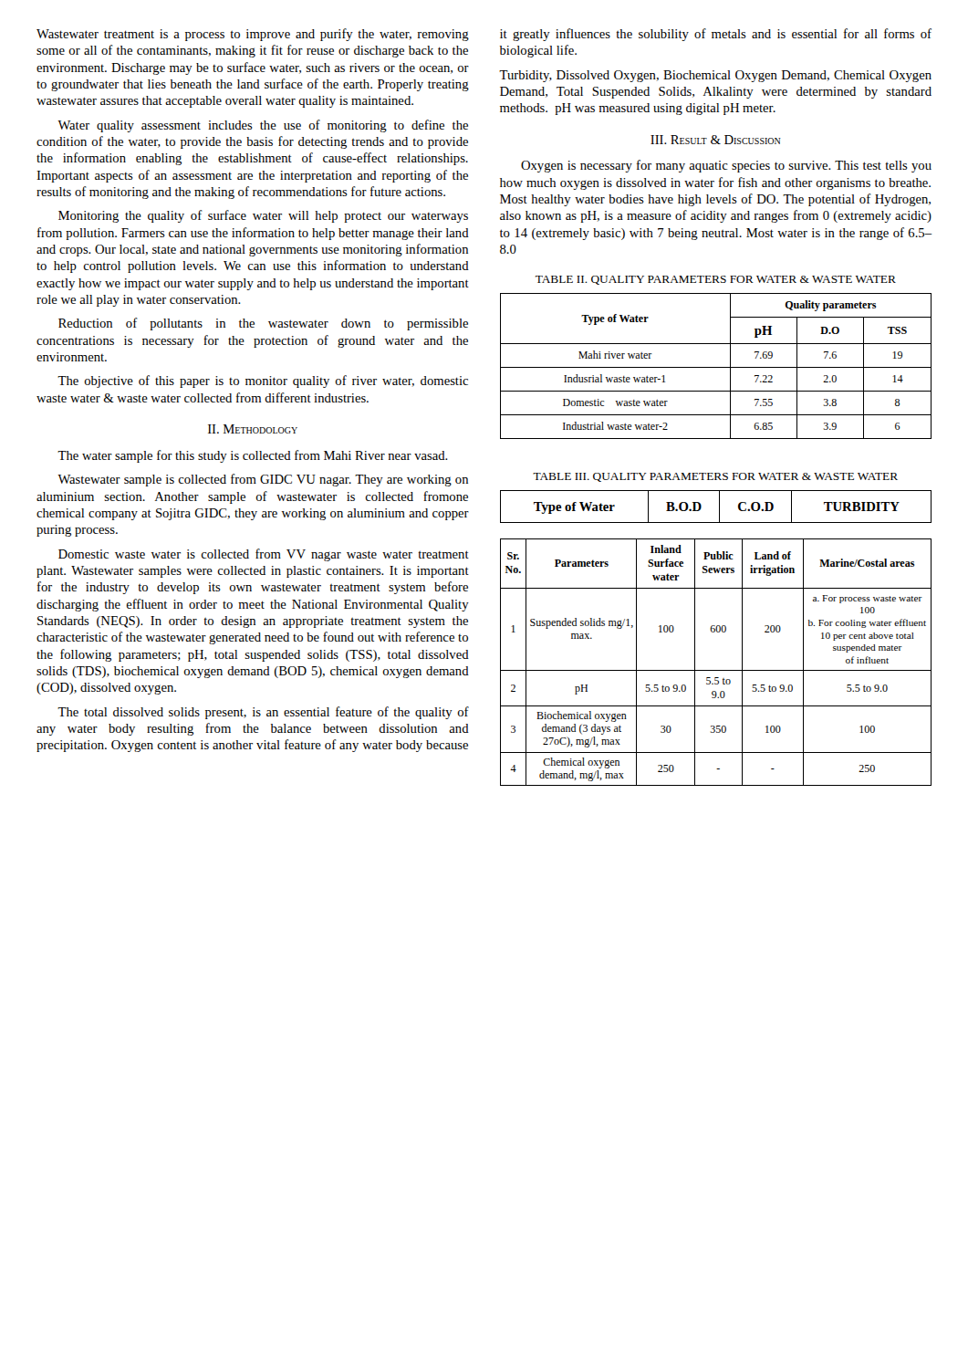Wastewater treatment is a process to improve and purify the water, removing some or all of the contaminants, making it fit for reuse or discharge back to the environment. Discharge may be to surface water, such as rivers or the ocean, or to groundwater that lies beneath the land surface of the earth. Properly treating wastewater assures that acceptable overall water quality is maintained.
Water quality assessment includes the use of monitoring to define the condition of the water, to provide the basis for detecting trends and to provide the information enabling the establishment of cause-effect relationships. Important aspects of an assessment are the interpretation and reporting of the results of monitoring and the making of recommendations for future actions.
Monitoring the quality of surface water will help protect our waterways from pollution. Farmers can use the information to help better manage their land and crops. Our local, state and national governments use monitoring information to help control pollution levels. We can use this information to understand exactly how we impact our water supply and to help us understand the important role we all play in water conservation.
Reduction of pollutants in the wastewater down to permissible concentrations is necessary for the protection of ground water and the environment.
The objective of this paper is to monitor quality of river water, domestic waste water & waste water collected from different industries.
II. Methodology
The water sample for this study is collected from Mahi River near vasad.
Wastewater sample is collected from GIDC VU nagar. They are working on aluminium section. Another sample of wastewater is collected fromone chemical company at Sojitra GIDC, they are working on aluminium and copper puring process.
Domestic waste water is collected from VV nagar waste water treatment plant. Wastewater samples were collected in plastic containers. It is important for the industry to develop its own wastewater treatment system before discharging the effluent in order to meet the National Environmental Quality Standards (NEQS). In order to design an appropriate treatment system the characteristic of the wastewater generated need to be found out with reference to the following parameters; pH, total suspended solids (TSS), total dissolved solids (TDS), biochemical oxygen demand (BOD 5), chemical oxygen demand (COD), dissolved oxygen.
The total dissolved solids present, is an essential feature of the quality of any water body resulting from the balance between dissolution and precipitation. Oxygen content is another vital feature of any water body because it greatly influences the solubility of metals and is essential for all forms of biological life.
Turbidity, Dissolved Oxygen, Biochemical Oxygen Demand, Chemical Oxygen Demand, Total Suspended Solids, Alkalinty were determined by standard methods. pH was measured using digital pH meter.
III. Result & Discussion
Oxygen is necessary for many aquatic species to survive. This test tells you how much oxygen is dissolved in water for fish and other organisms to breathe. Most healthy water bodies have high levels of DO. The potential of Hydrogen, also known as pH, is a measure of acidity and ranges from 0 (extremely acidic) to 14 (extremely basic) with 7 being neutral. Most water is in the range of 6.5–8.0
TABLE II. QUALITY PARAMETERS FOR WATER & WASTE WATER
| Type of Water | Quality parameters |
| --- | --- |
| pH | D.O | TSS |
| Mahi river water | 7.69 | 7.6 | 19 |
| Indusrial waste water-1 | 7.22 | 2.0 | 14 |
| Domestic waste water | 7.55 | 3.8 | 8 |
| Industrial waste water-2 | 6.85 | 3.9 | 6 |
TABLE III. QUALITY PARAMETERS FOR WATER & WASTE WATER
| Type of Water | B.O.D | C.O.D | TURBIDITY |
| --- | --- | --- | --- |
| Sr. No. | Parameters | Inland Surface water | Public Sewers | Land of irrigation | Marine/Costal areas |
| --- | --- | --- | --- | --- | --- |
| 1 | Suspended solids mg/1, max. | 100 | 600 | 200 | a. For process waste water 100 b. For cooling water effluent 10 per cent above total suspended mater of influent |
| 2 | pH | 5.5 to 9.0 | 5.5 to 9.0 | 5.5 to 9.0 | 5.5 to 9.0 |
| 3 | Biochemical oxygen demand (3 days at 27oC), mg/l, max | 30 | 350 | 100 | 100 |
| 4 | Chemical oxygen demand, mg/l, max | 250 | - | - | 250 |